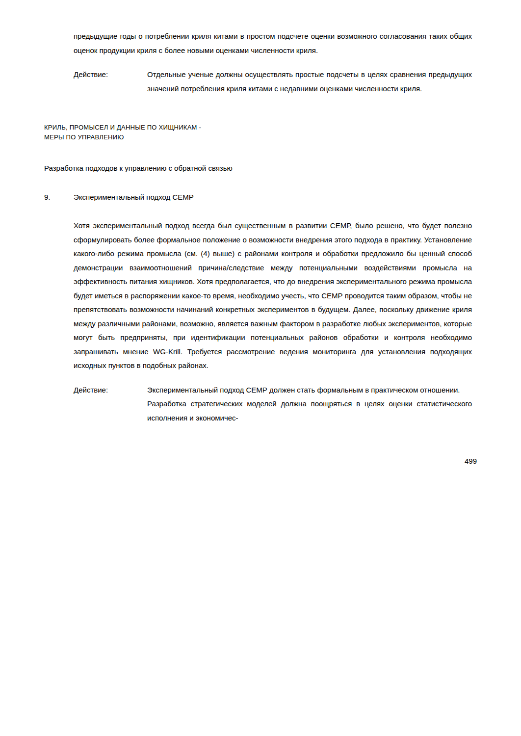предыдущие годы о потреблении криля китами в простом подсчете оценки возможного согласования таких общих оценок продукции криля с более новыми оценками численности криля.
Действие:
Отдельные ученые должны осуществлять простые подсчеты в целях сравнения предыдущих значений потребления криля китами с недавними оценками численности криля.
КРИЛЬ, ПРОМЫСЕЛ И ДАННЫЕ ПО ХИЩНИКАМ -
МЕРЫ ПО УПРАВЛЕНИЮ
Разработка подходов к управлению с обратной связью
9.
Экспериментальный подход СЕМР
Хотя экспериментальный подход всегда был существенным в развитии СЕМР, было решено, что будет полезно сформулировать более формальное положение о возможности внедрения этого подхода в практику. Установление какого-либо режима промысла (см. (4) выше) с районами контроля и обработки предложило бы ценный способ демонстрации взаимоотношений причина/следствие между потенциальными воздействиями промысла на эффективность питания хищников. Хотя предполагается, что до внедрения экспериментального режима промысла будет иметься в распоряжении какое-то время, необходимо учесть, что СЕМР проводится таким образом, чтобы не препятствовать возможности начинаний конкретных экспериментов в будущем. Далее, поскольку движение криля между различными районами, возможно, является важным фактором в разработке любых экспериментов, которые могут быть предприняты, при идентификации потенциальных районов обработки и контроля необходимо запрашивать мнение WG-Krill. Требуется рассмотрение ведения мониторинга для установления подходящих исходных пунктов в подобных районах.
Действие:
Экспериментальный подход СЕМР должен стать формальным в практическом отношении.
Разработка стратегических моделей должна поощряться в целях оценки статистического исполнения и экономичес-
499